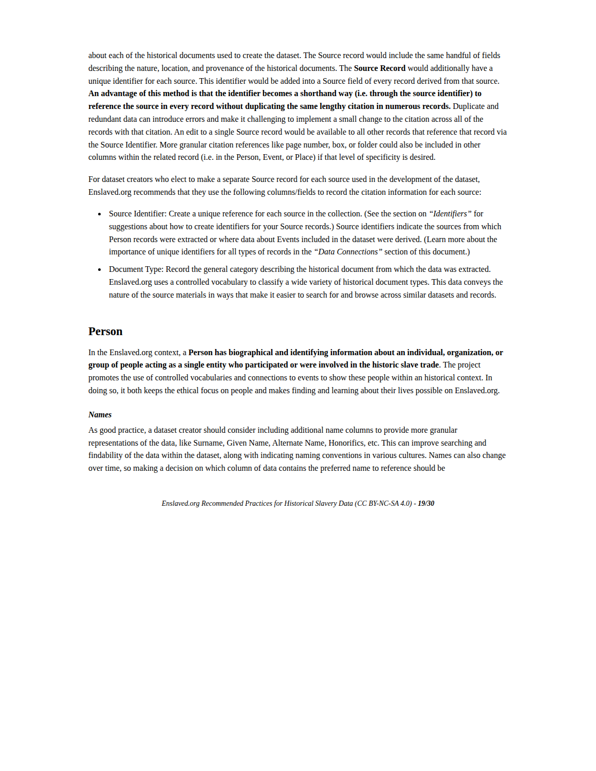about each of the historical documents used to create the dataset. The Source record would include the same handful of fields describing the nature, location, and provenance of the historical documents. The Source Record would additionally have a unique identifier for each source. This identifier would be added into a Source field of every record derived from that source. An advantage of this method is that the identifier becomes a shorthand way (i.e. through the source identifier) to reference the source in every record without duplicating the same lengthy citation in numerous records. Duplicate and redundant data can introduce errors and make it challenging to implement a small change to the citation across all of the records with that citation. An edit to a single Source record would be available to all other records that reference that record via the Source Identifier. More granular citation references like page number, box, or folder could also be included in other columns within the related record (i.e. in the Person, Event, or Place) if that level of specificity is desired.
For dataset creators who elect to make a separate Source record for each source used in the development of the dataset, Enslaved.org recommends that they use the following columns/fields to record the citation information for each source:
Source Identifier: Create a unique reference for each source in the collection. (See the section on “Identifiers” for suggestions about how to create identifiers for your Source records.) Source identifiers indicate the sources from which Person records were extracted or where data about Events included in the dataset were derived. (Learn more about the importance of unique identifiers for all types of records in the “Data Connections” section of this document.)
Document Type: Record the general category describing the historical document from which the data was extracted. Enslaved.org uses a controlled vocabulary to classify a wide variety of historical document types. This data conveys the nature of the source materials in ways that make it easier to search for and browse across similar datasets and records.
Person
In the Enslaved.org context, a Person has biographical and identifying information about an individual, organization, or group of people acting as a single entity who participated or were involved in the historic slave trade. The project promotes the use of controlled vocabularies and connections to events to show these people within an historical context. In doing so, it both keeps the ethical focus on people and makes finding and learning about their lives possible on Enslaved.org.
Names
As good practice, a dataset creator should consider including additional name columns to provide more granular representations of the data, like Surname, Given Name, Alternate Name, Honorifics, etc. This can improve searching and findability of the data within the dataset, along with indicating naming conventions in various cultures. Names can also change over time, so making a decision on which column of data contains the preferred name to reference should be
Enslaved.org Recommended Practices for Historical Slavery Data (CC BY-NC-SA 4.0) - 19/30